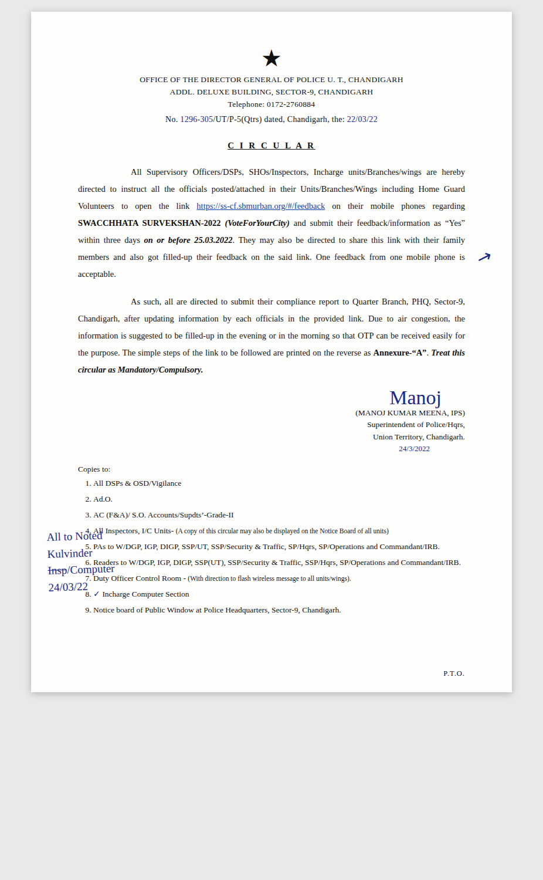★
OFFICE OF THE DIRECTOR GENERAL OF POLICE U. T., CHANDIGARH
ADDL. DELUXE BUILDING, SECTOR-9, CHANDIGARH
Telephone: 0172-2760884
No. 1296-305/UT/P-5(Qtrs) dated, Chandigarh, the: 22/03/22
C I R C U L A R
All Supervisory Officers/DSPs, SHOs/Inspectors, Incharge units/Branches/wings are hereby directed to instruct all the officials posted/attached in their Units/Branches/Wings including Home Guard Volunteers to open the link https://ss-cf.sbmurban.org/#/feedback on their mobile phones regarding SWACCHHATA SURVEKSHAN-2022 (VoteForYourCity) and submit their feedback/information as “Yes” within three days on or before 25.03.2022. They may also be directed to share this link with their family members and also got filled-up their feedback on the said link. One feedback from one mobile phone is acceptable.
As such, all are directed to submit their compliance report to Quarter Branch, PHQ, Sector-9, Chandigarh, after updating information by each officials in the provided link. Due to air congestion, the information is suggested to be filled-up in the evening or in the morning so that OTP can be received easily for the purpose. The simple steps of the link to be followed are printed on the reverse as Annexure-“A”. Treat this circular as Mandatory/Compulsory.
↗
Manoj
(MANOJ KUMAR MEENA, IPS)
Superintendent of Police/Hqrs,
Union Territory, Chandigarh.
24/3/2022
All to Noted
Kulvinder
Insp/Computer
24/03/22
Copies to:
All DSPs & OSD/Vigilance
Ad.O.
AC (F&A)/ S.O. Accounts/Supdts’-Grade-II
All Inspectors, I/C Units- (A copy of this circular may also be displayed on the Notice Board of all units)
PAs to W/DGP, IGP, DIGP, SSP/UT, SSP/Security & Traffic, SP/Hqrs, SP/Operations and Commandant/IRB.
Readers to W/DGP, IGP, DIGP, SSP(UT), SSP/Security & Traffic, SSP/Hqrs, SP/Operations and Commandant/IRB.
Duty Officer Control Room - (With direction to flash wireless message to all units/wings).
✓ Incharge Computer Section
Notice board of Public Window at Police Headquarters, Sector-9, Chandigarh.
P.T.O.